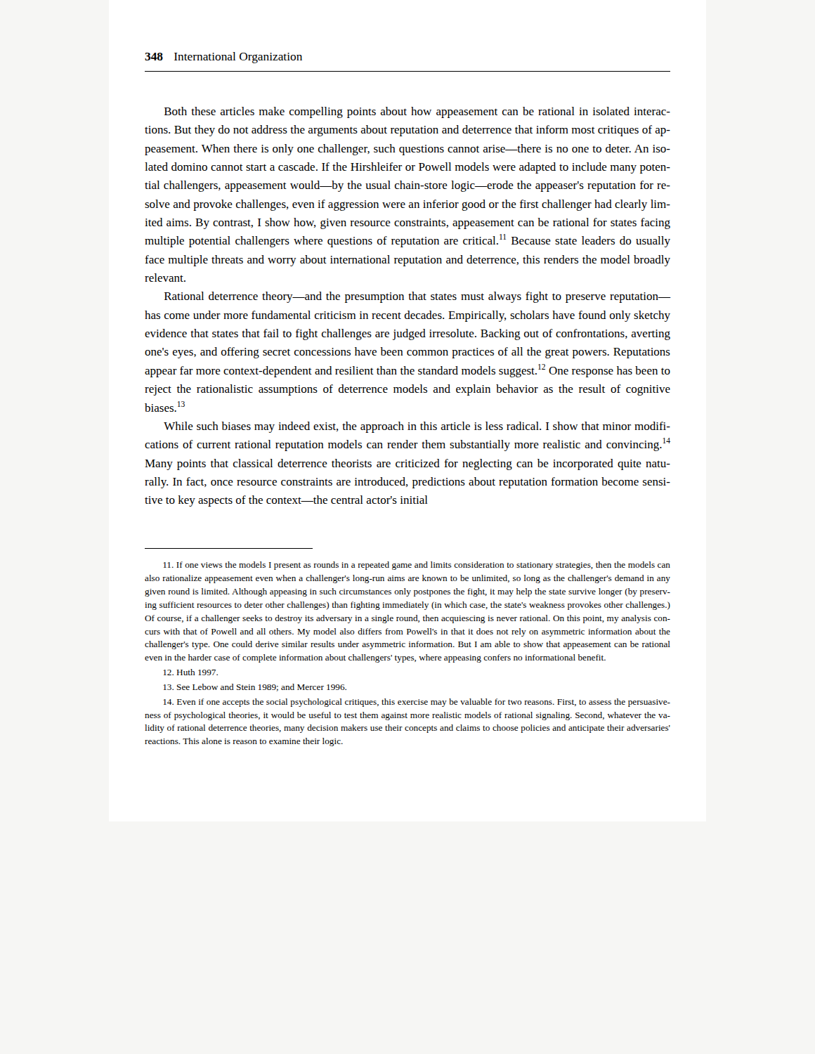348 International Organization
Both these articles make compelling points about how appeasement can be rational in isolated interactions. But they do not address the arguments about reputation and deterrence that inform most critiques of appeasement. When there is only one challenger, such questions cannot arise—there is no one to deter. An isolated domino cannot start a cascade. If the Hirshleifer or Powell models were adapted to include many potential challengers, appeasement would—by the usual chain-store logic—erode the appeaser's reputation for resolve and provoke challenges, even if aggression were an inferior good or the first challenger had clearly limited aims. By contrast, I show how, given resource constraints, appeasement can be rational for states facing multiple potential challengers where questions of reputation are critical.11 Because state leaders do usually face multiple threats and worry about international reputation and deterrence, this renders the model broadly relevant.
Rational deterrence theory—and the presumption that states must always fight to preserve reputation—has come under more fundamental criticism in recent decades. Empirically, scholars have found only sketchy evidence that states that fail to fight challenges are judged irresolute. Backing out of confrontations, averting one's eyes, and offering secret concessions have been common practices of all the great powers. Reputations appear far more context-dependent and resilient than the standard models suggest.12 One response has been to reject the rationalistic assumptions of deterrence models and explain behavior as the result of cognitive biases.13
While such biases may indeed exist, the approach in this article is less radical. I show that minor modifications of current rational reputation models can render them substantially more realistic and convincing.14 Many points that classical deterrence theorists are criticized for neglecting can be incorporated quite naturally. In fact, once resource constraints are introduced, predictions about reputation formation become sensitive to key aspects of the context—the central actor's initial
11. If one views the models I present as rounds in a repeated game and limits consideration to stationary strategies, then the models can also rationalize appeasement even when a challenger's long-run aims are known to be unlimited, so long as the challenger's demand in any given round is limited. Although appeasing in such circumstances only postpones the fight, it may help the state survive longer (by preserving sufficient resources to deter other challenges) than fighting immediately (in which case, the state's weakness provokes other challenges.) Of course, if a challenger seeks to destroy its adversary in a single round, then acquiescing is never rational. On this point, my analysis concurs with that of Powell and all others. My model also differs from Powell's in that it does not rely on asymmetric information about the challenger's type. One could derive similar results under asymmetric information. But I am able to show that appeasement can be rational even in the harder case of complete information about challengers' types, where appeasing confers no informational benefit.
12. Huth 1997.
13. See Lebow and Stein 1989; and Mercer 1996.
14. Even if one accepts the social psychological critiques, this exercise may be valuable for two reasons. First, to assess the persuasiveness of psychological theories, it would be useful to test them against more realistic models of rational signaling. Second, whatever the validity of rational deterrence theories, many decision makers use their concepts and claims to choose policies and anticipate their adversaries' reactions. This alone is reason to examine their logic.